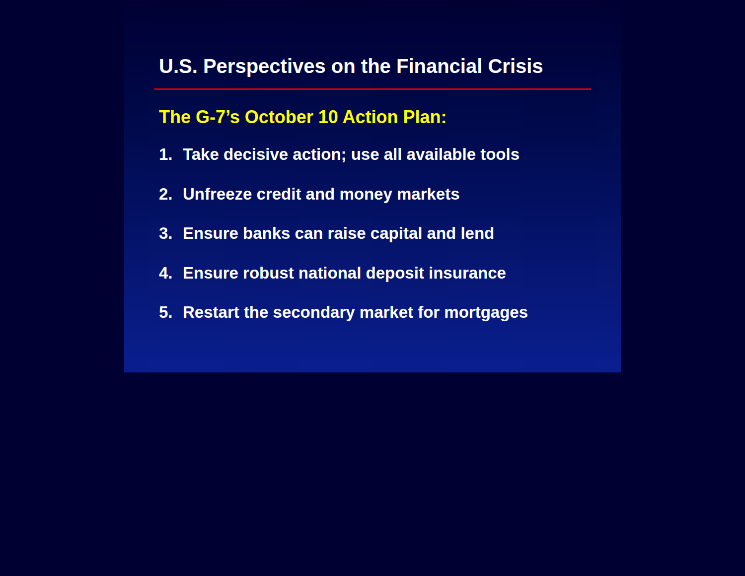U.S. Perspectives on the Financial Crisis
The G-7’s October 10 Action Plan:
Take decisive action; use all available tools
Unfreeze credit and money markets
Ensure banks can raise capital and lend
Ensure robust national deposit insurance
Restart the secondary market for mortgages